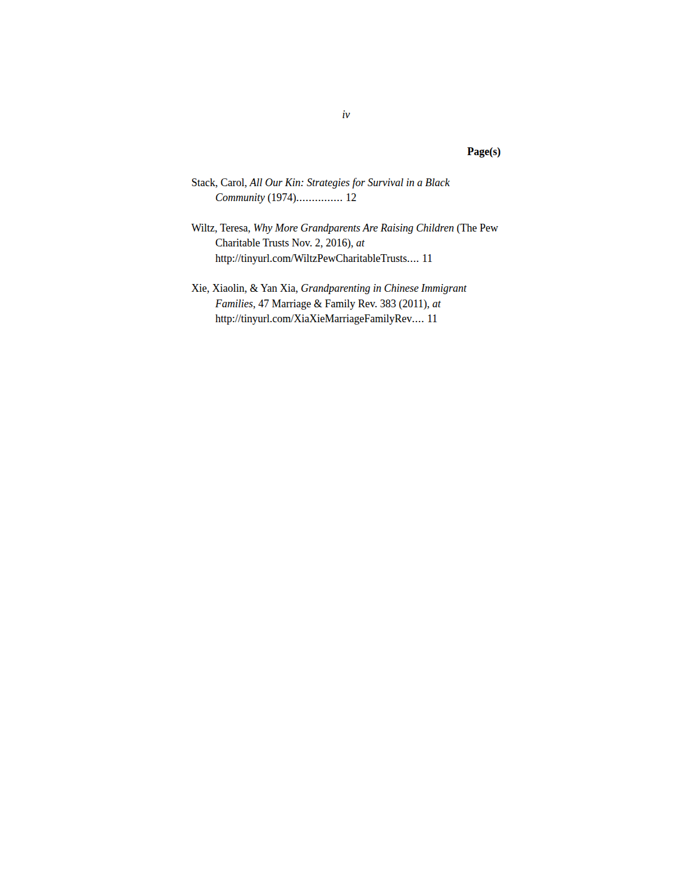iv
Page(s)
Stack, Carol, All Our Kin: Strategies for Survival in a Black Community (1974)............... 12
Wiltz, Teresa, Why More Grandparents Are Raising Children (The Pew Charitable Trusts Nov. 2, 2016), at http://tinyurl.com/WiltzPewCharitableTrusts.... 11
Xie, Xiaolin, & Yan Xia, Grandparenting in Chinese Immigrant Families, 47 Marriage & Family Rev. 383 (2011), at http://tinyurl.com/XiaXieMarriageFamilyRev.... 11